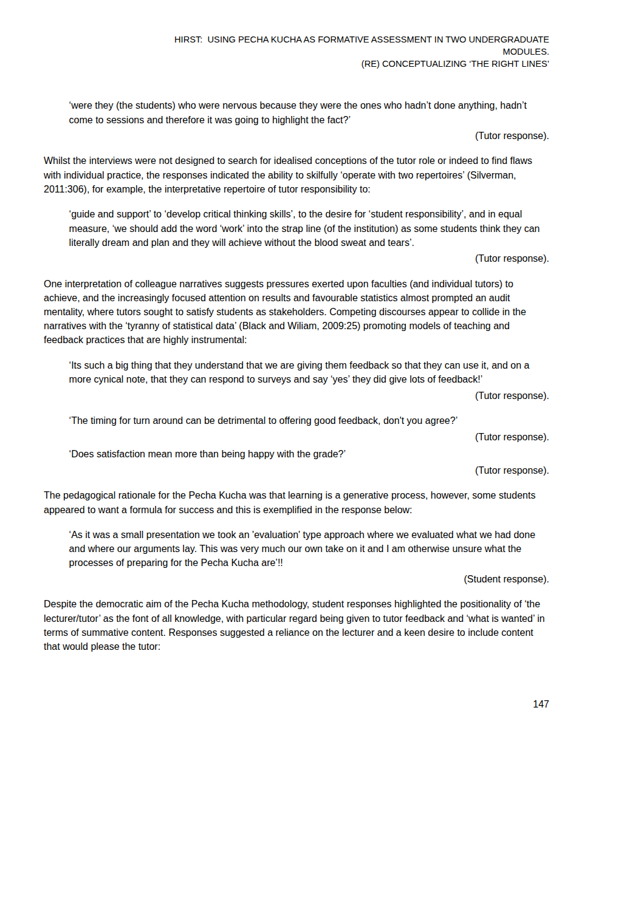HIRST: USING PECHA KUCHA AS FORMATIVE ASSESSMENT IN TWO UNDERGRADUATE MODULES. (RE) CONCEPTUALIZING ‘THE RIGHT LINES’
‘were they (the students) who were nervous because they were the ones who hadn’t done anything, hadn’t come to sessions and therefore it was going to highlight the fact?’
(Tutor response).
Whilst the interviews were not designed to search for idealised conceptions of the tutor role or indeed to find flaws with individual practice, the responses indicated the ability to skilfully ‘operate with two repertoires’ (Silverman, 2011:306), for example, the interpretative repertoire of tutor responsibility to:
‘guide and support’ to ‘develop critical thinking skills’, to the desire for ‘student responsibility’, and in equal measure, ‘we should add the word ‘work’ into the strap line (of the institution) as some students think they can literally dream and plan and they will achieve without the blood sweat and tears’.
(Tutor response).
One interpretation of colleague narratives suggests pressures exerted upon faculties (and individual tutors) to achieve, and the increasingly focused attention on results and favourable statistics almost prompted an audit mentality, where tutors sought to satisfy students as stakeholders. Competing discourses appear to collide in the narratives with the ‘tyranny of statistical data’ (Black and Wiliam, 2009:25) promoting models of teaching and feedback practices that are highly instrumental:
‘Its such a big thing that they understand that we are giving them feedback so that they can use it, and on a more cynical note, that they can respond to surveys and say ‘yes’ they did give lots of feedback!’
(Tutor response).
‘The timing for turn around can be detrimental to offering good feedback, don't you agree?’
(Tutor response).
‘Does satisfaction mean more than being happy with the grade?’
(Tutor response).
The pedagogical rationale for the Pecha Kucha was that learning is a generative process, however, some students appeared to want a formula for success and this is exemplified in the response below:
‘As it was a small presentation we took an 'evaluation' type approach where we evaluated what we had done and where our arguments lay. This was very much our own take on it and I am otherwise unsure what the processes of preparing for the Pecha Kucha are’!!
(Student response).
Despite the democratic aim of the Pecha Kucha methodology, student responses highlighted the positionality of ‘the lecturer/tutor’ as the font of all knowledge, with particular regard being given to tutor feedback and ‘what is wanted’ in terms of summative content. Responses suggested a reliance on the lecturer and a keen desire to include content that would please the tutor:
147